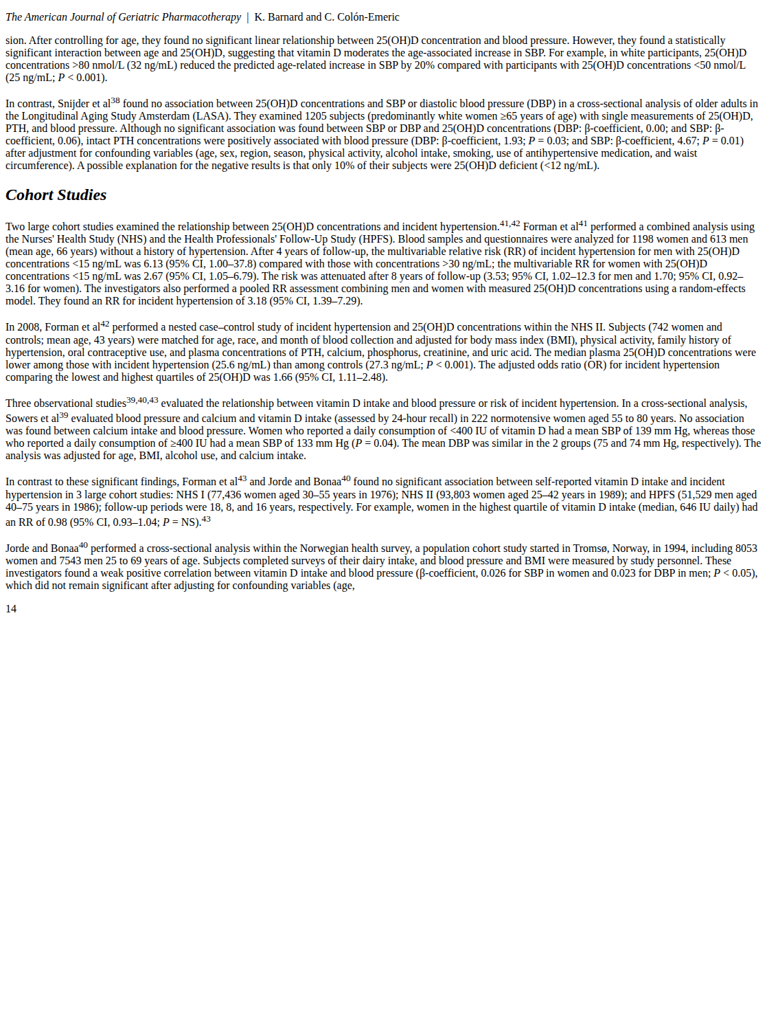The American Journal of Geriatric Pharmacotherapy | K. Barnard and C. Colón-Emeric
sion. After controlling for age, they found no significant linear relationship between 25(OH)D concentration and blood pressure. However, they found a statistically significant interaction between age and 25(OH)D, suggesting that vitamin D moderates the age-associated increase in SBP. For example, in white participants, 25(OH)D concentrations >80 nmol/L (32 ng/mL) reduced the predicted age-related increase in SBP by 20% compared with participants with 25(OH)D concentrations <50 nmol/L (25 ng/mL; P < 0.001).
In contrast, Snijder et al38 found no association between 25(OH)D concentrations and SBP or diastolic blood pressure (DBP) in a cross-sectional analysis of older adults in the Longitudinal Aging Study Amsterdam (LASA). They examined 1205 subjects (predominantly white women ≥65 years of age) with single measurements of 25(OH)D, PTH, and blood pressure. Although no significant association was found between SBP or DBP and 25(OH)D concentrations (DBP: β-coefficient, 0.00; and SBP: β-coefficient, 0.06), intact PTH concentrations were positively associated with blood pressure (DBP: β-coefficient, 1.93; P = 0.03; and SBP: β-coefficient, 4.67; P = 0.01) after adjustment for confounding variables (age, sex, region, season, physical activity, alcohol intake, smoking, use of antihypertensive medication, and waist circumference). A possible explanation for the negative results is that only 10% of their subjects were 25(OH)D deficient (<12 ng/mL).
Cohort Studies
Two large cohort studies examined the relationship between 25(OH)D concentrations and incident hypertension.41,42 Forman et al41 performed a combined analysis using the Nurses' Health Study (NHS) and the Health Professionals' Follow-Up Study (HPFS). Blood samples and questionnaires were analyzed for 1198 women and 613 men (mean age, 66 years) without a history of hypertension. After 4 years of follow-up, the multivariable relative risk (RR) of incident hypertension for men with 25(OH)D concentrations <15 ng/mL was 6.13 (95% CI, 1.00–37.8) compared with those with concentrations >30 ng/mL; the multivariable RR for women with 25(OH)D concentrations <15 ng/mL was 2.67 (95% CI, 1.05–6.79). The risk was attenuated after 8 years of follow-up (3.53; 95% CI, 1.02–12.3 for men and 1.70; 95% CI, 0.92–3.16 for women). The investigators also performed a pooled RR assessment combining men and women with measured 25(OH)D concentrations using a random-effects model. They found an RR for incident hypertension of 3.18 (95% CI, 1.39–7.29).
In 2008, Forman et al42 performed a nested case–control study of incident hypertension and 25(OH)D concentrations within the NHS II. Subjects (742 women and controls; mean age, 43 years) were matched for age, race, and month of blood collection and adjusted for body mass index (BMI), physical activity, family history of hypertension, oral contraceptive use, and plasma concentrations of PTH, calcium, phosphorus, creatinine, and uric acid. The median plasma 25(OH)D concentrations were lower among those with incident hypertension (25.6 ng/mL) than among controls (27.3 ng/mL; P < 0.001). The adjusted odds ratio (OR) for incident hypertension comparing the lowest and highest quartiles of 25(OH)D was 1.66 (95% CI, 1.11–2.48).
Three observational studies39,40,43 evaluated the relationship between vitamin D intake and blood pressure or risk of incident hypertension. In a cross-sectional analysis, Sowers et al39 evaluated blood pressure and calcium and vitamin D intake (assessed by 24-hour recall) in 222 normotensive women aged 55 to 80 years. No association was found between calcium intake and blood pressure. Women who reported a daily consumption of <400 IU of vitamin D had a mean SBP of 139 mm Hg, whereas those who reported a daily consumption of ≥400 IU had a mean SBP of 133 mm Hg (P = 0.04). The mean DBP was similar in the 2 groups (75 and 74 mm Hg, respectively). The analysis was adjusted for age, BMI, alcohol use, and calcium intake.
In contrast to these significant findings, Forman et al43 and Jorde and Bonaa40 found no significant association between self-reported vitamin D intake and incident hypertension in 3 large cohort studies: NHS I (77,436 women aged 30–55 years in 1976); NHS II (93,803 women aged 25–42 years in 1989); and HPFS (51,529 men aged 40–75 years in 1986); follow-up periods were 18, 8, and 16 years, respectively. For example, women in the highest quartile of vitamin D intake (median, 646 IU daily) had an RR of 0.98 (95% CI, 0.93–1.04; P = NS).43
Jorde and Bonaa40 performed a cross-sectional analysis within the Norwegian health survey, a population cohort study started in Tromsø, Norway, in 1994, including 8053 women and 7543 men 25 to 69 years of age. Subjects completed surveys of their dairy intake, and blood pressure and BMI were measured by study personnel. These investigators found a weak positive correlation between vitamin D intake and blood pressure (β-coefficient, 0.026 for SBP in women and 0.023 for DBP in men; P < 0.05), which did not remain significant after adjusting for confounding variables (age,
14